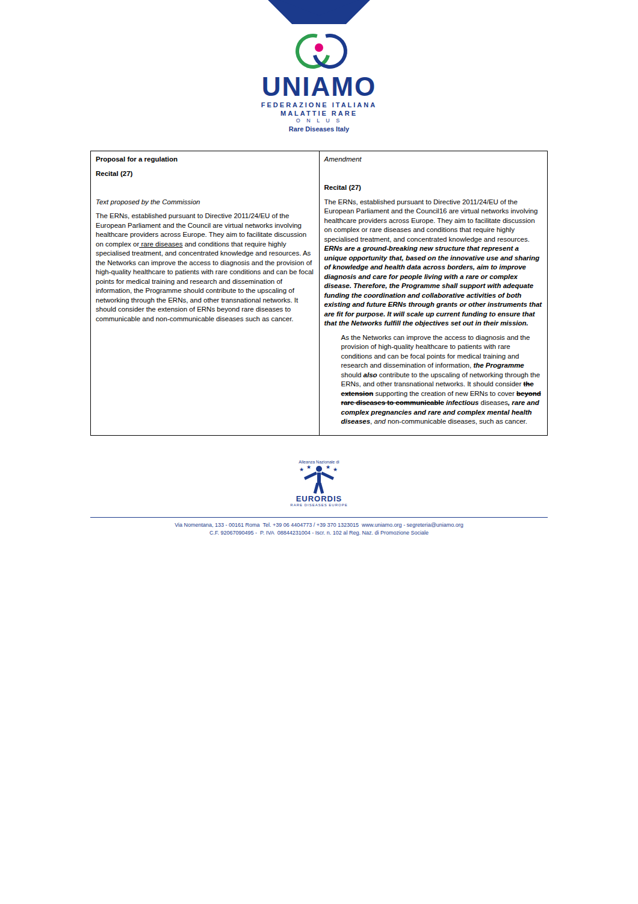UNIAMO
FEDERAZIONE ITALIANA
MALATTIE RARE
O N L U S
Rare Diseases Italy
| Proposal for a regulation Recital (27) Text proposed by the Commission The ERNs, established pursuant to Directive 2011/24/EU of the European Parliament and the Council are virtual networks involving healthcare providers across Europe. They aim to facilitate discussion on complex or rare diseases and conditions that require highly specialised treatment, and concentrated knowledge and resources. As the Networks can improve the access to diagnosis and the provision of high-quality healthcare to patients with rare conditions and can be focal points for medical training and research and dissemination of information, the Programme should contribute to the upscaling of networking through the ERNs, and other transnational networks. It should consider the extension of ERNs beyond rare diseases to communicable and non-communicable diseases such as cancer. | Amendment Recital (27) The ERNs, established pursuant to Directive 2011/24/EU of the European Parliament and the Council16 are virtual networks involving healthcare providers across Europe. They aim to facilitate discussion on complex or rare diseases and conditions that require highly specialised treatment, and concentrated knowledge and resources. ERNs are a ground-breaking new structure that represent a unique opportunity that, based on the innovative use and sharing of knowledge and health data across borders, aim to improve diagnosis and care for people living with a rare or complex disease. Therefore, the Programme shall support with adequate funding the coordination and collaborative activities of both existing and future ERNs through grants or other instruments that are fit for purpose. It will scale up current funding to ensure that that the Networks fulfill the objectives set out in their mission. As the Networks can improve the access to diagnosis and the provision of high-quality healthcare to patients with rare conditions and can be focal points for medical training and research and dissemination of information, the Programme should also contribute to the upscaling of networking through the ERNs, and other transnational networks. It should consider the extension supporting the creation of new ERNs to cover beyond rare diseases to communicable infectious diseases , rare and complex pregnancies and rare and complex mental health diseases , and non-communicable diseases, such as cancer. |
Alleanza Nazionale di
★ ★ ★ ★
EURORDIS
RARE DISEASES EUROPE
Via Nomentana, 133 - 00161 Roma Tel. +39 06 4404773 / +39 370 1323015 www.uniamo.org - segreteria@uniamo.org
C.F. 92067090495 - P. IVA 08844231004 - Iscr. n. 102 al Reg. Naz. di Promozione Sociale